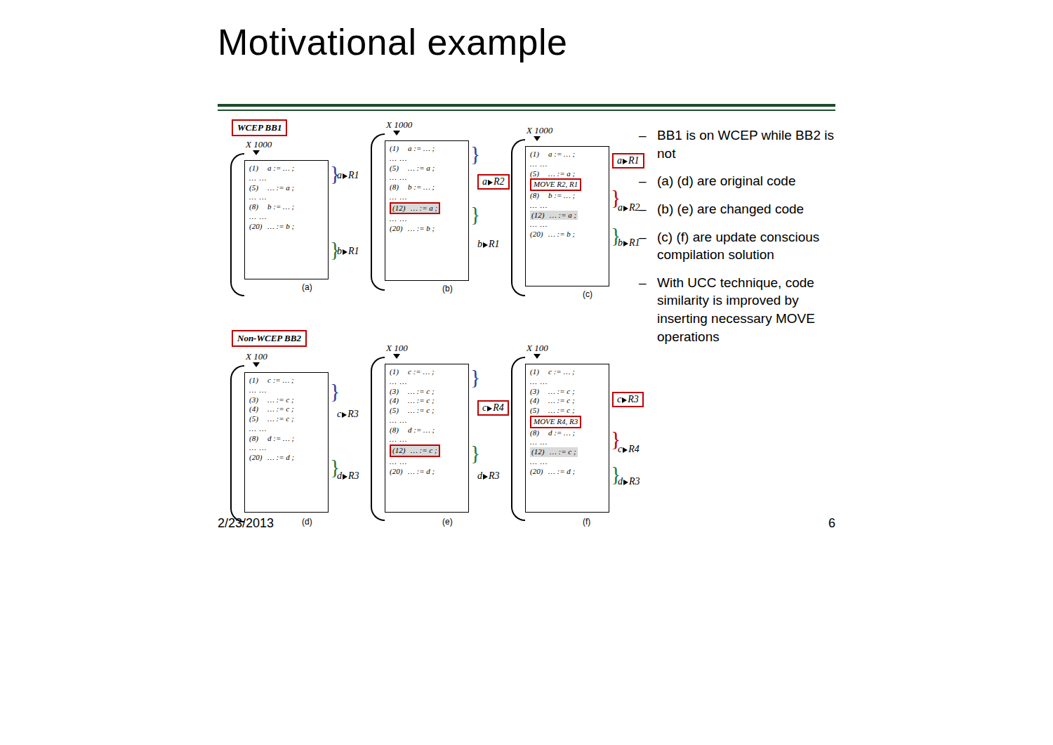Motivational example
BB1 is on WCEP while BB2 is not
(a) (d) are original code
(b) (e) are changed code
(c) (f) are update conscious compilation solution
With UCC technique, code similarity is improved by inserting necessary MOVE operations
WCEP BB1
X 1000
(1) a := … ;
… …
(5)… := a ;
… …
(8) b := … ;
… …
(20)… := b ;
}
a R1
}
b R1
(a)
X 1000
(1) a := … ;
… …
(5)… := a ;
… …
(8) b := … ;
… …
(12)… := a ;
… …
(20)… := b ;
}
a R2
}
b R1
(b)
X 1000
(1) a := … ;
… …
(5)… := a ;
MOVE R2, R1
(8) b := … ;
… …
(12)… := a ;
… …
(20)… := b ;
a R1
}
a R2
}
b R1
(c)
Non-WCEP BB2
X 100
(1) c := … ;
… …
(3)… := c ;
(4)… := c ;
(5)… := c ;
… …
(8) d := … ;
… …
(20)… := d ;
}
c R3
}
d R3
(d)
X 100
(1) c := … ;
… …
(3)… := c ;
(4)… := c ;
(5)… := c ;
… …
(8) d := … ;
… …
(12)… := c ;
… …
(20)… := d ;
}
c R4
}
d R3
(e)
X 100
(1) c := … ;
… …
(3)… := c ;
(4)… := c ;
(5)… := c ;
MOVE R4, R3
(8) d := … ;
… …
(12)… := c ;
… …
(20)… := d ;
c R3
}
c R4
}
d R3
(f)
2/23/2013
6